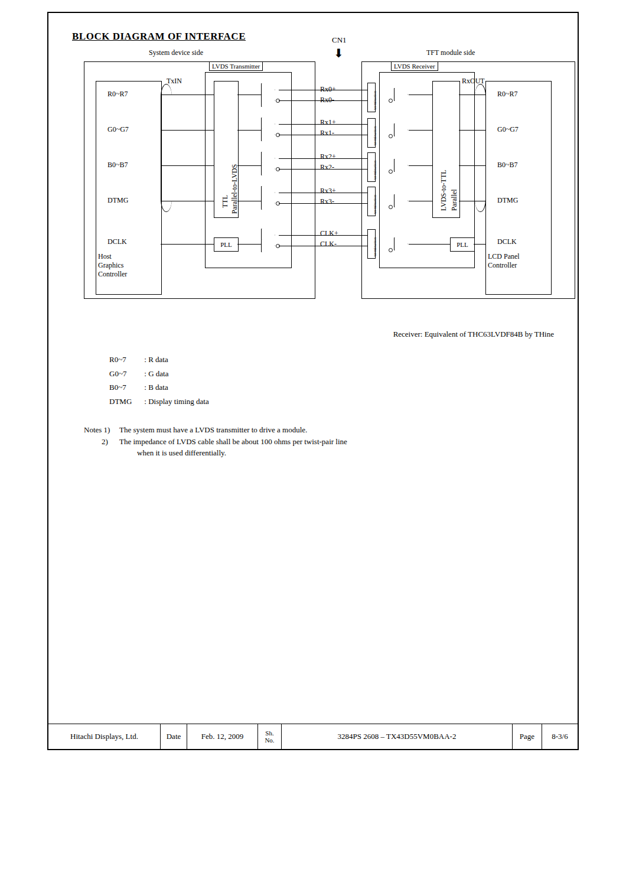BLOCK DIAGRAM OF INTERFACE
System device side
CN1
⬇
TFT module side
Host
Graphics
Controller
LVDS Transmitter
TTL
Parallel-to-LVDS
PLL
LVDS Receiver
LVDS-to-TTL
Parallel
PLL
LCD Panel
Controller
R0~R7
G0~G7
B0~B7
DTMG
DCLK
R0~R7
G0~G7
B0~B7
DTMG
DCLK
TxIN
RxOUT
Rx0+
Rx0-
Rx1+
Rx1-
Rx2+
Rx2-
Rx3+
Rx3-
CLK+
CLK-
termination
termination
termination
termination
termination
Receiver: Equivalent of THC63LVDF84B by THine
| R0~7 | : R data |
| G0~7 | : G data |
| B0~7 | : B data |
| DTMG | : Display timing data |
Notes 1) The system must have a LVDS transmitter to drive a module.
2) The impedance of LVDS cable shall be about 100 ohms per twist-pair line
when it is used differentially.
Hitachi Displays, Ltd.
Date
Feb. 12, 2009
Sh. No.
3284PS 2608 – TX43D55VM0BAA-2
Page
8-3/6